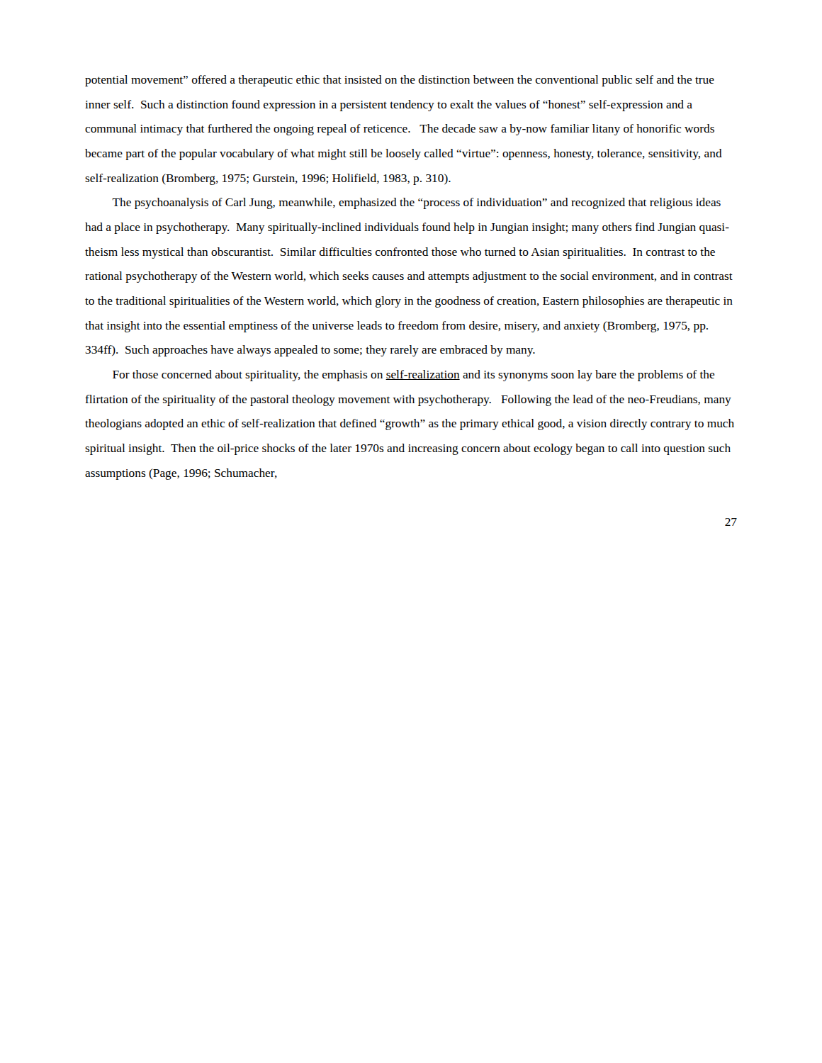potential movement” offered a therapeutic ethic that insisted on the distinction between the conventional public self and the true inner self. Such a distinction found expression in a persistent tendency to exalt the values of “honest” self-expression and a communal intimacy that furthered the ongoing repeal of reticence. The decade saw a by-now familiar litany of honorific words became part of the popular vocabulary of what might still be loosely called “virtue”: openness, honesty, tolerance, sensitivity, and self-realization (Bromberg, 1975; Gurstein, 1996; Holifield, 1983, p. 310).
The psychoanalysis of Carl Jung, meanwhile, emphasized the “process of individuation” and recognized that religious ideas had a place in psychotherapy. Many spiritually-inclined individuals found help in Jungian insight; many others find Jungian quasi-theism less mystical than obscurantist. Similar difficulties confronted those who turned to Asian spiritualities. In contrast to the rational psychotherapy of the Western world, which seeks causes and attempts adjustment to the social environment, and in contrast to the traditional spiritualities of the Western world, which glory in the goodness of creation, Eastern philosophies are therapeutic in that insight into the essential emptiness of the universe leads to freedom from desire, misery, and anxiety (Bromberg, 1975, pp. 334ff). Such approaches have always appealed to some; they rarely are embraced by many.
For those concerned about spirituality, the emphasis on self-realization and its synonyms soon lay bare the problems of the flirtation of the spirituality of the pastoral theology movement with psychotherapy. Following the lead of the neo-Freudians, many theologians adopted an ethic of self-realization that defined “growth” as the primary ethical good, a vision directly contrary to much spiritual insight. Then the oil-price shocks of the later 1970s and increasing concern about ecology began to call into question such assumptions (Page, 1996; Schumacher,
27